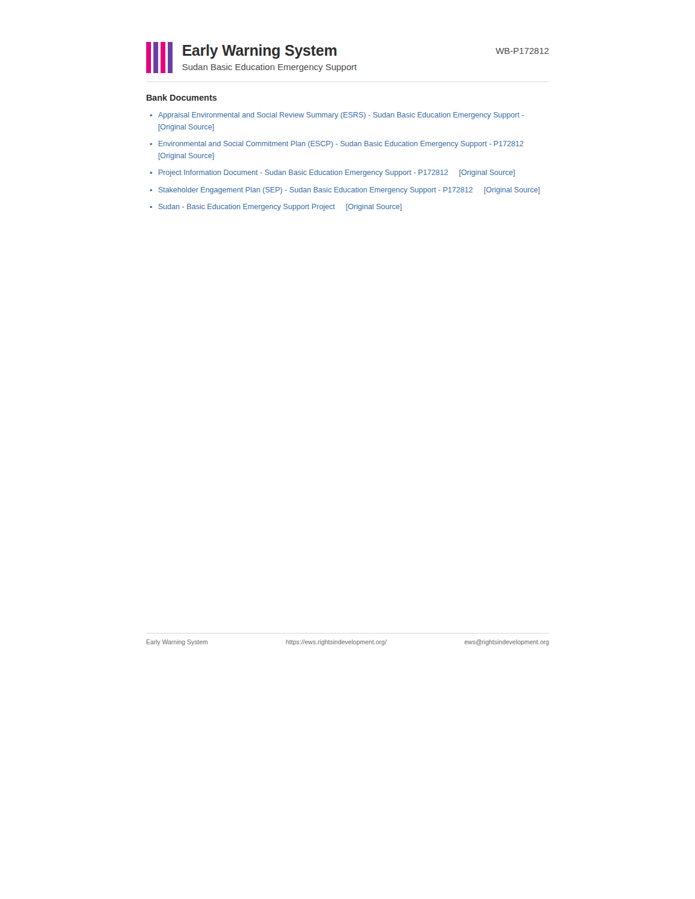Early Warning System
Sudan Basic Education Emergency Support
WB-P172812
Bank Documents
Appraisal Environmental and Social Review Summary (ESRS) - Sudan Basic Education Emergency Support - [Original Source]
Environmental and Social Commitment Plan (ESCP) - Sudan Basic Education Emergency Support - P172812 [Original Source]
Project Information Document - Sudan Basic Education Emergency Support - P172812 [Original Source]
Stakeholder Engagement Plan (SEP) - Sudan Basic Education Emergency Support - P172812 [Original Source]
Sudan - Basic Education Emergency Support Project [Original Source]
Early Warning System
https://ews.rightsindevelopment.org/
ews@rightsindevelopment.org